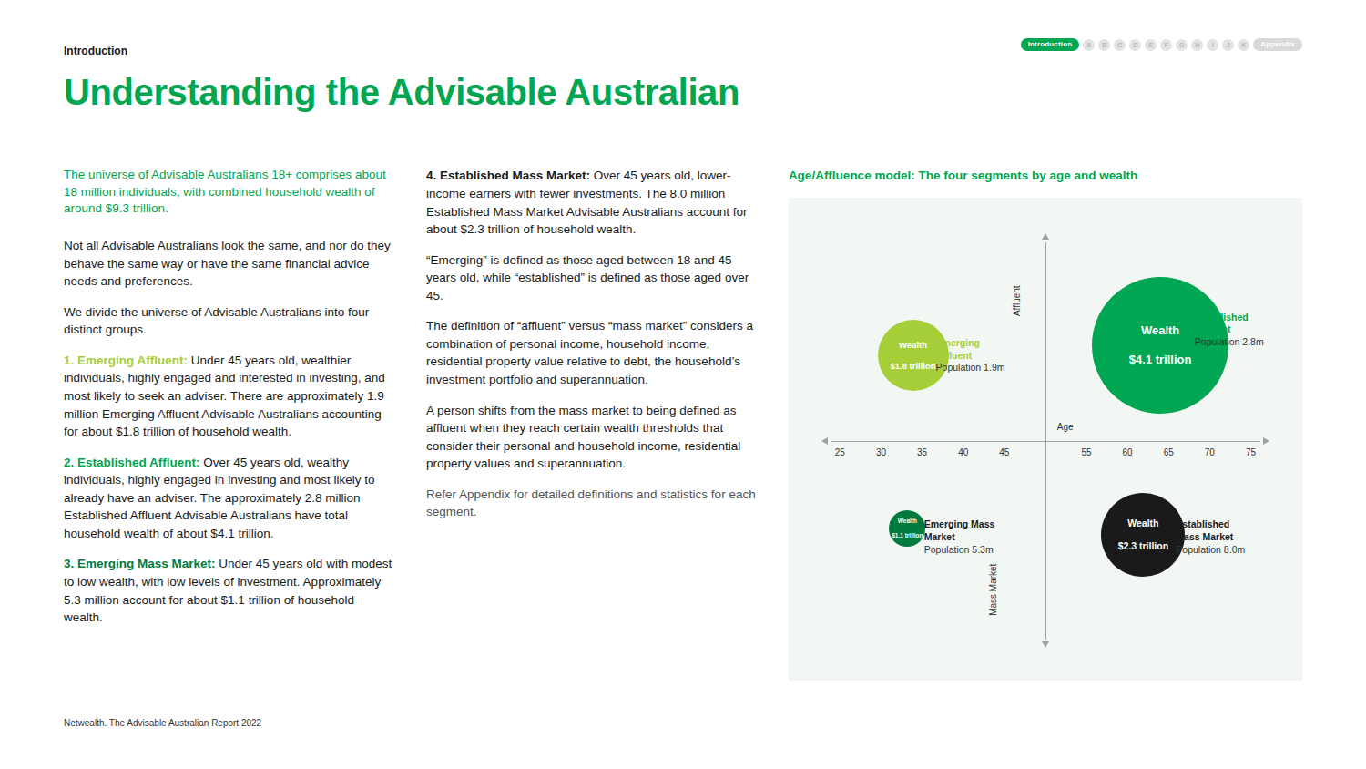Introduction A B C D E F G H I J K Appendix
Introduction
Understanding the Advisable Australian
The universe of Advisable Australians 18+ comprises about 18 million individuals, with combined household wealth of around $9.3 trillion.
Not all Advisable Australians look the same, and nor do they behave the same way or have the same financial advice needs and preferences.
We divide the universe of Advisable Australians into four distinct groups.
1. Emerging Affluent: Under 45 years old, wealthier individuals, highly engaged and interested in investing, and most likely to seek an adviser. There are approximately 1.9 million Emerging Affluent Advisable Australians accounting for about $1.8 trillion of household wealth.
2. Established Affluent: Over 45 years old, wealthy individuals, highly engaged in investing and most likely to already have an adviser. The approximately 2.8 million Established Affluent Advisable Australians have total household wealth of about $4.1 trillion.
3. Emerging Mass Market: Under 45 years old with modest to low wealth, with low levels of investment. Approximately 5.3 million account for about $1.1 trillion of household wealth.
4. Established Mass Market: Over 45 years old, lower-income earners with fewer investments. The 8.0 million Established Mass Market Advisable Australians account for about $2.3 trillion of household wealth.
“Emerging” is defined as those aged between 18 and 45 years old, while “established” is defined as those aged over 45.
The definition of “affluent” versus “mass market” considers a combination of personal income, household income, residential property value relative to debt, the household’s investment portfolio and superannuation.
A person shifts from the mass market to being defined as affluent when they reach certain wealth thresholds that consider their personal and household income, residential property values and superannuation.
Refer Appendix for detailed definitions and statistics for each segment.
Age/Affluence model: The four segments by age and wealth
Affluent
Mass Market
Age
25 30 35 40 45 55 60 65 70 75
Wealth
$1.8 trillion
Emerging
Affluent
Population 1.9m
Wealth
$4.1 trillion
Established
Affluent
Population 2.8m
Wealth
$1.1 trillion
Emerging Mass
Market
Population 5.3m
Wealth
$2.3 trillion
Established
Mass Market
Population 8.0m
Netwealth. The Advisable Australian Report 2022